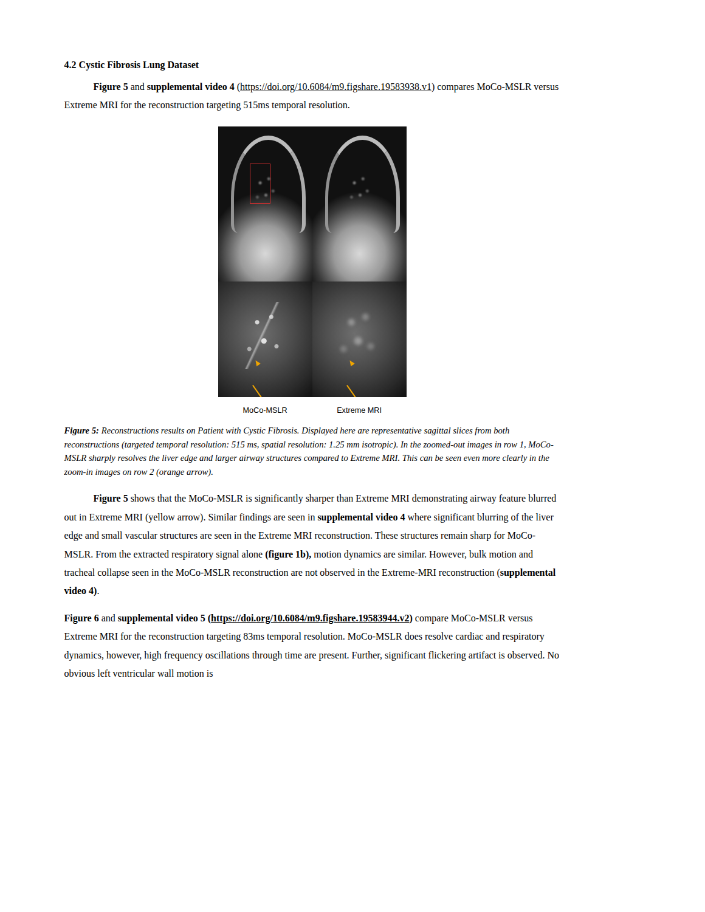4.2 Cystic Fibrosis Lung Dataset
Figure 5 and supplemental video 4 (https://doi.org/10.6084/m9.figshare.19583938.v1) compares MoCo-MSLR versus Extreme MRI for the reconstruction targeting 515ms temporal resolution.
MoCo-MSLR Extreme MRI
Figure 5: Reconstructions results on Patient with Cystic Fibrosis. Displayed here are representative sagittal slices from both reconstructions (targeted temporal resolution: 515 ms, spatial resolution: 1.25 mm isotropic). In the zoomed-out images in row 1, MoCo-MSLR sharply resolves the liver edge and larger airway structures compared to Extreme MRI. This can be seen even more clearly in the zoom-in images on row 2 (orange arrow).
Figure 5 shows that the MoCo-MSLR is significantly sharper than Extreme MRI demonstrating airway feature blurred out in Extreme MRI (yellow arrow). Similar findings are seen in supplemental video 4 where significant blurring of the liver edge and small vascular structures are seen in the Extreme MRI reconstruction. These structures remain sharp for MoCo-MSLR. From the extracted respiratory signal alone (figure 1b), motion dynamics are similar. However, bulk motion and tracheal collapse seen in the MoCo-MSLR reconstruction are not observed in the Extreme-MRI reconstruction (supplemental video 4).
Figure 6 and supplemental video 5 (https://doi.org/10.6084/m9.figshare.19583944.v2) compare MoCo-MSLR versus Extreme MRI for the reconstruction targeting 83ms temporal resolution. MoCo-MSLR does resolve cardiac and respiratory dynamics, however, high frequency oscillations through time are present. Further, significant flickering artifact is observed. No obvious left ventricular wall motion is